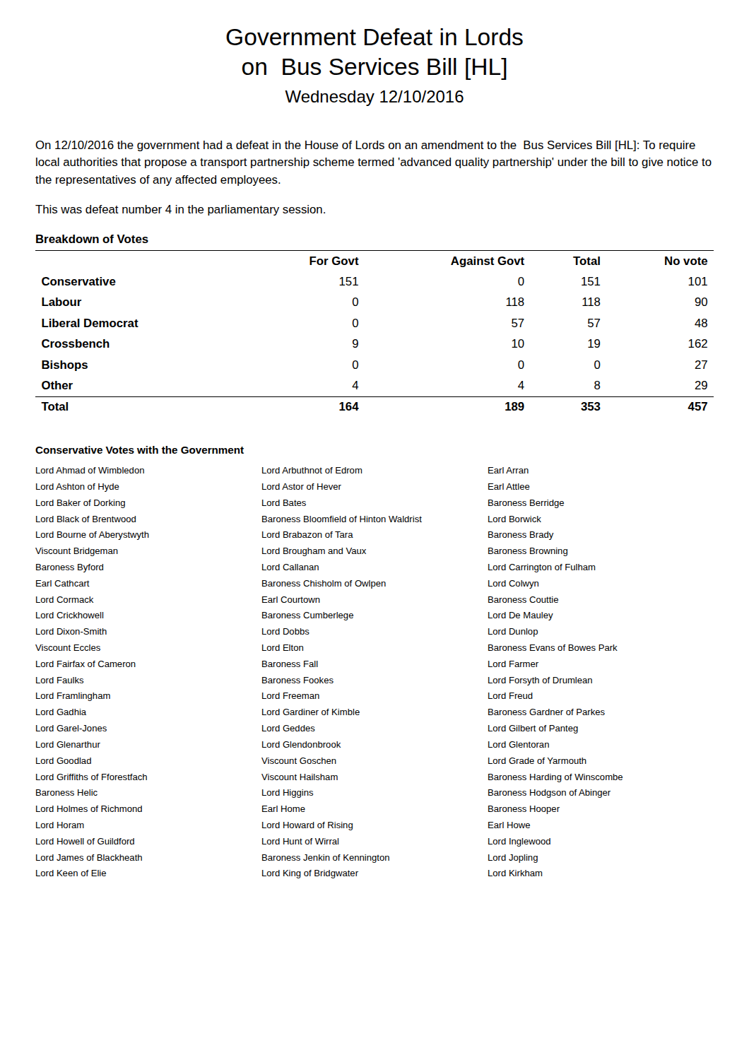Government Defeat in Lords
on Bus Services Bill [HL]
Wednesday 12/10/2016
On 12/10/2016 the government had a defeat in the House of Lords on an amendment to the Bus Services Bill [HL]: To require local authorities that propose a transport partnership scheme termed 'advanced quality partnership' under the bill to give notice to the representatives of any affected employees.
This was defeat number 4 in the parliamentary session.
Breakdown of Votes
| | For Govt | Against Govt | Total | No vote |
| --- | --- | --- | --- | --- |
| Conservative | 151 | 0 | 151 | 101 |
| Labour | 0 | 118 | 118 | 90 |
| Liberal Democrat | 0 | 57 | 57 | 48 |
| Crossbench | 9 | 10 | 19 | 162 |
| Bishops | 0 | 0 | 0 | 27 |
| Other | 4 | 4 | 8 | 29 |
| Total | 164 | 189 | 353 | 457 |
Conservative Votes with the Government
| Lord Ahmad of Wimbledon | Lord Arbuthnot of Edrom | Earl Arran |
| Lord Ashton of Hyde | Lord Astor of Hever | Earl Attlee |
| Lord Baker of Dorking | Lord Bates | Baroness Berridge |
| Lord Black of Brentwood | Baroness Bloomfield of Hinton Waldrist | Lord Borwick |
| Lord Bourne of Aberystwyth | Lord Brabazon of Tara | Baroness Brady |
| Viscount Bridgeman | Lord Brougham and Vaux | Baroness Browning |
| Baroness Byford | Lord Callanan | Lord Carrington of Fulham |
| Earl Cathcart | Baroness Chisholm of Owlpen | Lord Colwyn |
| Lord Cormack | Earl Courtown | Baroness Couttie |
| Lord Crickhowell | Baroness Cumberlege | Lord De Mauley |
| Lord Dixon-Smith | Lord Dobbs | Lord Dunlop |
| Viscount Eccles | Lord Elton | Baroness Evans of Bowes Park |
| Lord Fairfax of Cameron | Baroness Fall | Lord Farmer |
| Lord Faulks | Baroness Fookes | Lord Forsyth of Drumlean |
| Lord Framlingham | Lord Freeman | Lord Freud |
| Lord Gadhia | Lord Gardiner of Kimble | Baroness Gardner of Parkes |
| Lord Garel-Jones | Lord Geddes | Lord Gilbert of Panteg |
| Lord Glenarthur | Lord Glendonbrook | Lord Glentoran |
| Lord Goodlad | Viscount Goschen | Lord Grade of Yarmouth |
| Lord Griffiths of Fforestfach | Viscount Hailsham | Baroness Harding of Winscombe |
| Baroness Helic | Lord Higgins | Baroness Hodgson of Abinger |
| Lord Holmes of Richmond | Earl Home | Baroness Hooper |
| Lord Horam | Lord Howard of Rising | Earl Howe |
| Lord Howell of Guildford | Lord Hunt of Wirral | Lord Inglewood |
| Lord James of Blackheath | Baroness Jenkin of Kennington | Lord Jopling |
| Lord Keen of Elie | Lord King of Bridgwater | Lord Kirkham |